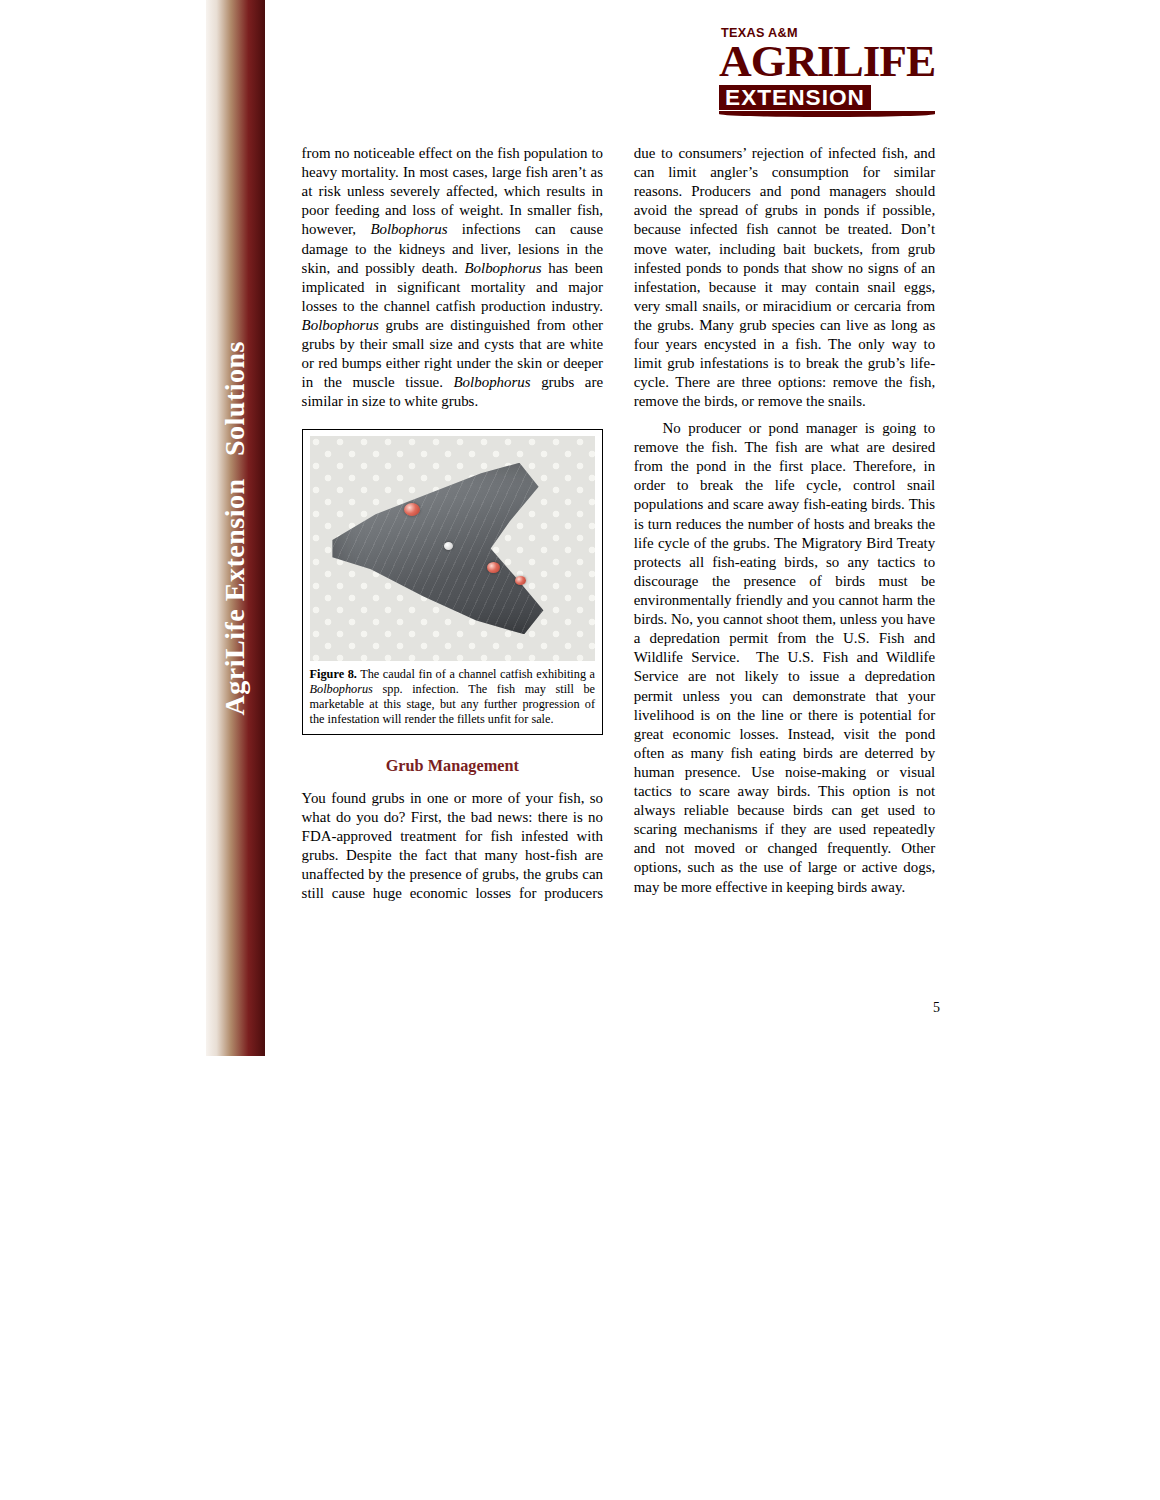AgriLife Extension Solutions
TEXAS A&M
AGRILIFE
EXTENSION
from no noticeable effect on the fish population to heavy mortality. In most cases, large fish aren’t as at risk unless severely affected, which results in poor feeding and loss of weight. In smaller fish, however, Bolbophorus infections can cause damage to the kidneys and liver, lesions in the skin, and possibly death. Bolbophorus has been implicated in significant mortality and major losses to the channel catfish production industry. Bolbophorus grubs are distinguished from other grubs by their small size and cysts that are white or red bumps either right under the skin or deeper in the muscle tissue. Bolbophorus grubs are similar in size to white grubs.
Figure 8. The caudal fin of a channel catfish exhibiting a Bolbophorus spp. infection. The fish may still be marketable at this stage, but any further progression of the infestation will render the fillets unfit for sale.
Grub Management
You found grubs in one or more of your fish, so what do you do? First, the bad news: there is no FDA-approved treatment for fish infested with grubs. Despite the fact that many host-fish are unaffected by the presence of grubs, the grubs can still cause huge economic losses for producers due to consumers’ rejection of infected fish, and can limit angler’s consumption for similar reasons. Producers and pond managers should avoid the spread of grubs in ponds if possible, because infected fish cannot be treated. Don’t move water, including bait buckets, from grub infested ponds to ponds that show no signs of an infestation, because it may contain snail eggs, very small snails, or miracidium or cercaria from the grubs. Many grub species can live as long as four years encysted in a fish. The only way to limit grub infestations is to break the grub’s life-cycle. There are three options: remove the fish, remove the birds, or remove the snails.
No producer or pond manager is going to remove the fish. The fish are what are desired from the pond in the first place. Therefore, in order to break the life cycle, control snail populations and scare away fish-eating birds. This is turn reduces the number of hosts and breaks the life cycle of the grubs. The Migratory Bird Treaty protects all fish-eating birds, so any tactics to discourage the presence of birds must be environmentally friendly and you cannot harm the birds. No, you cannot shoot them, unless you have a depredation permit from the U.S. Fish and Wildlife Service. The U.S. Fish and Wildlife Service are not likely to issue a depredation permit unless you can demonstrate that your livelihood is on the line or there is potential for great economic losses. Instead, visit the pond often as many fish eating birds are deterred by human presence. Use noise-making or visual tactics to scare away birds. This option is not always reliable because birds can get used to scaring mechanisms if they are used repeatedly and not moved or changed frequently. Other options, such as the use of large or active dogs, may be more effective in keeping birds away.
5